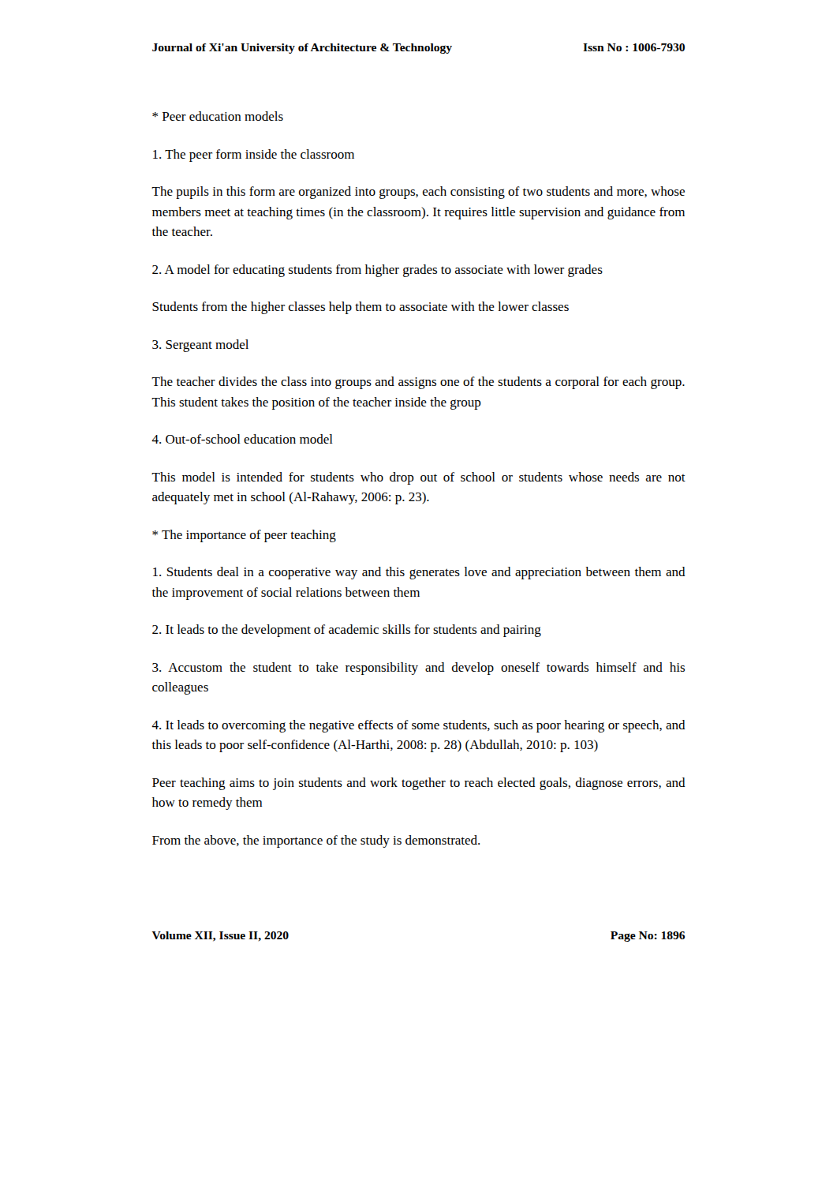Journal of Xi'an University of Architecture & Technology
Issn No : 1006-7930
* Peer education models
1. The peer form inside the classroom
The pupils in this form are organized into groups, each consisting of two students and more, whose members meet at teaching times (in the classroom). It requires little supervision and guidance from the teacher.
2. A model for educating students from higher grades to associate with lower grades
Students from the higher classes help them to associate with the lower classes
3. Sergeant model
The teacher divides the class into groups and assigns one of the students a corporal for each group. This student takes the position of the teacher inside the group
4. Out-of-school education model
This model is intended for students who drop out of school or students whose needs are not adequately met in school (Al-Rahawy, 2006: p. 23).
* The importance of peer teaching
1. Students deal in a cooperative way and this generates love and appreciation between them and the improvement of social relations between them
2. It leads to the development of academic skills for students and pairing
3. Accustom the student to take responsibility and develop oneself towards himself and his colleagues
4. It leads to overcoming the negative effects of some students, such as poor hearing or speech, and this leads to poor self-confidence (Al-Harthi, 2008: p. 28) (Abdullah, 2010: p. 103)
Peer teaching aims to join students and work together to reach elected goals, diagnose errors, and how to remedy them
From the above, the importance of the study is demonstrated.
Volume XII, Issue II, 2020
Page No: 1896